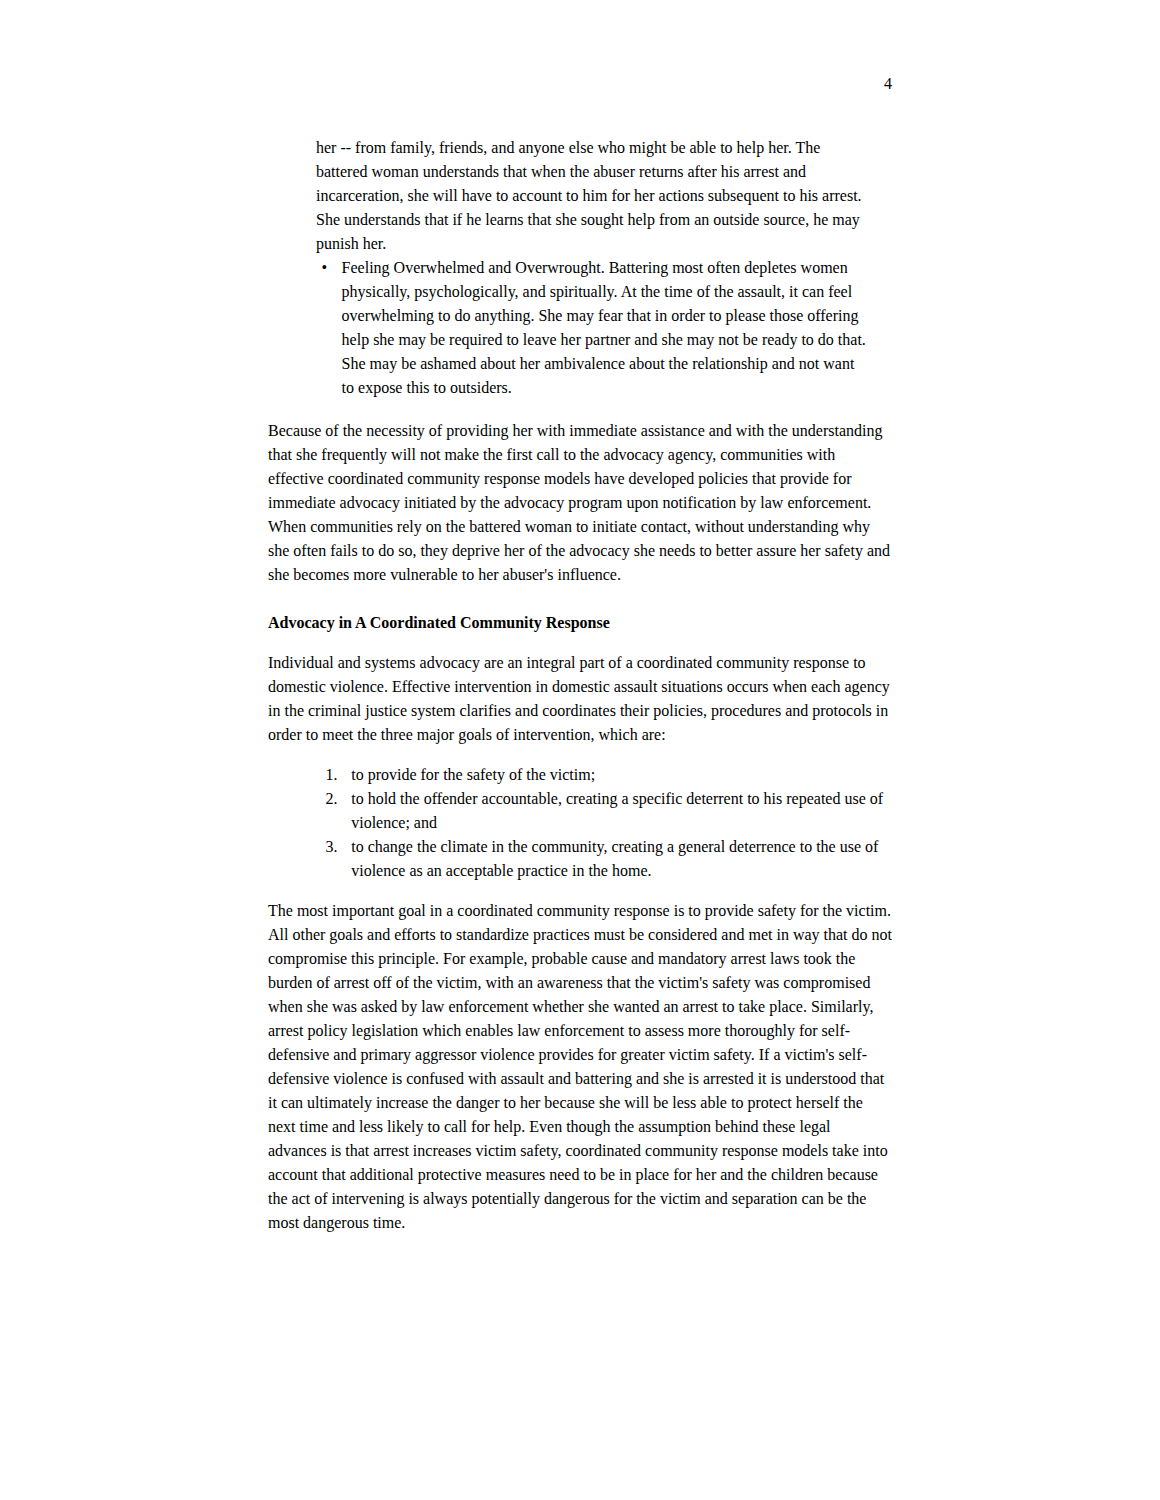4
her -- from family, friends, and anyone else who might be able to help her. The battered woman understands that when the abuser returns after his arrest and incarceration, she will have to account to him for her actions subsequent to his arrest. She understands that if he learns that she sought help from an outside source, he may punish her.
Feeling Overwhelmed and Overwrought. Battering most often depletes women physically, psychologically, and spiritually. At the time of the assault, it can feel overwhelming to do anything. She may fear that in order to please those offering help she may be required to leave her partner and she may not be ready to do that. She may be ashamed about her ambivalence about the relationship and not want to expose this to outsiders.
Because of the necessity of providing her with immediate assistance and with the understanding that she frequently will not make the first call to the advocacy agency, communities with effective coordinated community response models have developed policies that provide for immediate advocacy initiated by the advocacy program upon notification by law enforcement. When communities rely on the battered woman to initiate contact, without understanding why she often fails to do so, they deprive her of the advocacy she needs to better assure her safety and she becomes more vulnerable to her abuser's influence.
Advocacy in A Coordinated Community Response
Individual and systems advocacy are an integral part of a coordinated community response to domestic violence. Effective intervention in domestic assault situations occurs when each agency in the criminal justice system clarifies and coordinates their policies, procedures and protocols in order to meet the three major goals of intervention, which are:
to provide for the safety of the victim;
to hold the offender accountable, creating a specific deterrent to his repeated use of violence; and
to change the climate in the community, creating a general deterrence to the use of violence as an acceptable practice in the home.
The most important goal in a coordinated community response is to provide safety for the victim. All other goals and efforts to standardize practices must be considered and met in way that do not compromise this principle. For example, probable cause and mandatory arrest laws took the burden of arrest off of the victim, with an awareness that the victim's safety was compromised when she was asked by law enforcement whether she wanted an arrest to take place. Similarly, arrest policy legislation which enables law enforcement to assess more thoroughly for self-defensive and primary aggressor violence provides for greater victim safety. If a victim's self-defensive violence is confused with assault and battering and she is arrested it is understood that it can ultimately increase the danger to her because she will be less able to protect herself the next time and less likely to call for help. Even though the assumption behind these legal advances is that arrest increases victim safety, coordinated community response models take into account that additional protective measures need to be in place for her and the children because the act of intervening is always potentially dangerous for the victim and separation can be the most dangerous time.